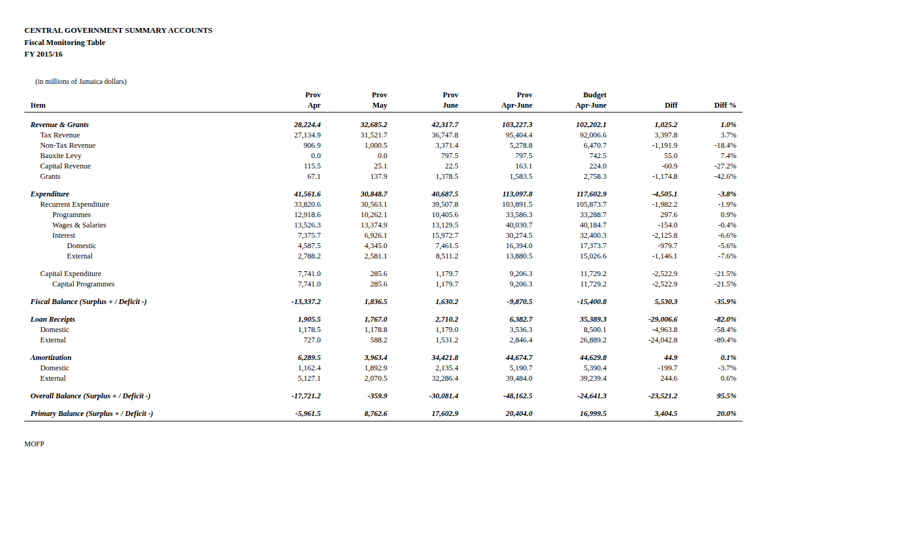CENTRAL GOVERNMENT SUMMARY ACCOUNTS
Fiscal Monitoring Table
FY 2015/16
(in millions of Jamaica dollars)
| | Prov | Prov | Prov | Prov | Budget | | |
| --- | --- | --- | --- | --- | --- | --- | --- |
| Item | Apr | May | June | Apr-June | Apr-June | Diff | Diff % |
| Revenue & Grants | 28,224.4 | 32,685.2 | 42,317.7 | 103,227.3 | 102,202.1 | 1,025.2 | 1.0% |
| Tax Revenue | 27,134.9 | 31,521.7 | 36,747.8 | 95,404.4 | 92,006.6 | 3,397.8 | 3.7% |
| Non-Tax Revenue | 906.9 | 1,000.5 | 3,371.4 | 5,278.8 | 6,470.7 | -1,191.9 | -18.4% |
| Bauxite Levy | 0.0 | 0.0 | 797.5 | 797.5 | 742.5 | 55.0 | 7.4% |
| Capital Revenue | 115.5 | 25.1 | 22.5 | 163.1 | 224.0 | -60.9 | -27.2% |
| Grants | 67.1 | 137.9 | 1,378.5 | 1,583.5 | 2,758.3 | -1,174.8 | -42.6% |
| Expenditure | 41,561.6 | 30,848.7 | 40,687.5 | 113,097.8 | 117,602.9 | -4,505.1 | -3.8% |
| Recurrent Expenditure | 33,820.6 | 30,563.1 | 39,507.8 | 103,891.5 | 105,873.7 | -1,982.2 | -1.9% |
| Programmes | 12,918.6 | 10,262.1 | 10,405.6 | 33,586.3 | 33,288.7 | 297.6 | 0.9% |
| Wages & Salaries | 13,526.3 | 13,374.9 | 13,129.5 | 40,030.7 | 40,184.7 | -154.0 | -0.4% |
| Interest | 7,375.7 | 6,926.1 | 15,972.7 | 30,274.5 | 32,400.3 | -2,125.8 | -6.6% |
| Domestic | 4,587.5 | 4,345.0 | 7,461.5 | 16,394.0 | 17,373.7 | -979.7 | -5.6% |
| External | 2,788.2 | 2,581.1 | 8,511.2 | 13,880.5 | 15,026.6 | -1,146.1 | -7.6% |
| Capital Expenditure | 7,741.0 | 285.6 | 1,179.7 | 9,206.3 | 11,729.2 | -2,522.9 | -21.5% |
| Capital Programmes | 7,741.0 | 285.6 | 1,179.7 | 9,206.3 | 11,729.2 | -2,522.9 | -21.5% |
| Fiscal Balance (Surplus + / Deficit -) | -13,337.2 | 1,836.5 | 1,630.2 | -9,870.5 | -15,400.8 | 5,530.3 | -35.9% |
| Loan Receipts | 1,905.5 | 1,767.0 | 2,710.2 | 6,382.7 | 35,389.3 | -29,006.6 | -82.0% |
| Domestic | 1,178.5 | 1,178.8 | 1,179.0 | 3,536.3 | 8,500.1 | -4,963.8 | -58.4% |
| External | 727.0 | 588.2 | 1,531.2 | 2,846.4 | 26,889.2 | -24,042.8 | -89.4% |
| Amortization | 6,289.5 | 3,963.4 | 34,421.8 | 44,674.7 | 44,629.8 | 44.9 | 0.1% |
| Domestic | 1,162.4 | 1,892.9 | 2,135.4 | 5,190.7 | 5,390.4 | -199.7 | -3.7% |
| External | 5,127.1 | 2,070.5 | 32,286.4 | 39,484.0 | 39,239.4 | 244.6 | 0.6% |
| Overall Balance (Surplus + / Deficit -) | -17,721.2 | -359.9 | -30,081.4 | -48,162.5 | -24,641.3 | -23,521.2 | 95.5% |
| Primary Balance (Surplus + / Deficit -) | -5,961.5 | 8,762.6 | 17,602.9 | 20,404.0 | 16,999.5 | 3,404.5 | 20.0% |
MOFP